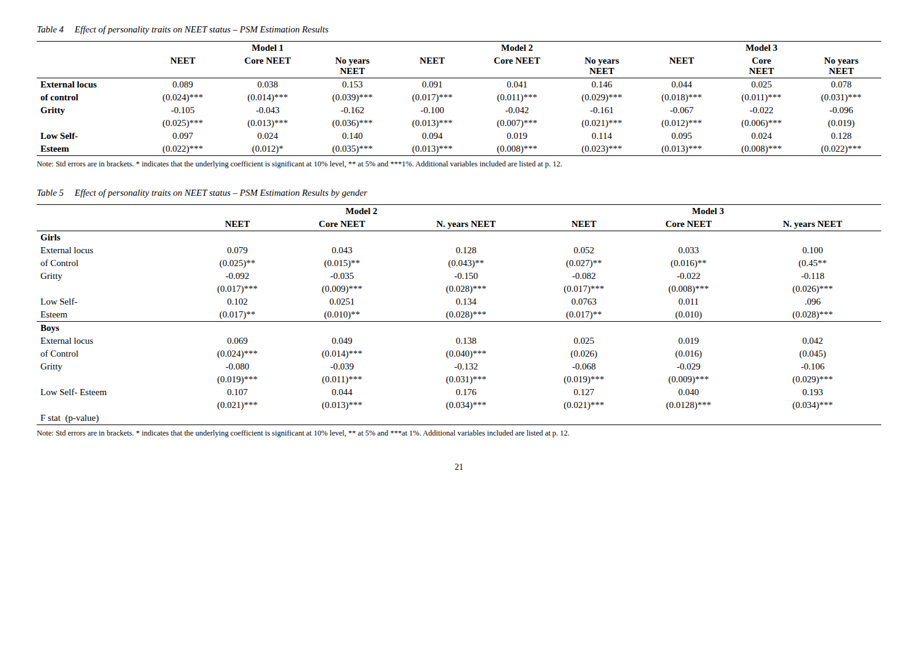Table 4 Effect of personality traits on NEET status – PSM Estimation Results
| | Model 1 | Model 2 | Model 3 |
| --- | --- | --- | --- |
| | NEET | Core NEET | No years NEET | NEET | Core NEET | No years NEET | NEET | Core NEET | No years NEET |
| External locus | 0.089 | 0.038 | 0.153 | 0.091 | 0.041 | 0.146 | 0.044 | 0.025 | 0.078 |
| of control | (0.024)*** | (0.014)*** | (0.039)*** | (0.017)*** | (0.011)*** | (0.029)*** | (0.018)*** | (0.011)*** | (0.031)*** |
| Gritty | -0.105 | -0.043 | -0.162 | -0.100 | -0.042 | -0.161 | -0.067 | -0.022 | -0.096 |
| | (0.025)*** | (0.013)*** | (0.036)*** | (0.013)*** | (0.007)*** | (0.021)*** | (0.012)*** | (0.006)*** | (0.019) |
| Low Self- | 0.097 | 0.024 | 0.140 | 0.094 | 0.019 | 0.114 | 0.095 | 0.024 | 0.128 |
| Esteem | (0.022)*** | (0.012)* | (0.035)*** | (0.013)*** | (0.008)*** | (0.023)*** | (0.013)*** | (0.008)*** | (0.022)*** |
Note: Std errors are in brackets. * indicates that the underlying coefficient is significant at 10% level, ** at 5% and ***1%. Additional variables included are listed at p. 12.
Table 5 Effect of personality traits on NEET status – PSM Estimation Results by gender
| | Model 2 | Model 3 |
| --- | --- | --- |
| | NEET | Core NEET | N. years NEET | NEET | Core NEET | N. years NEET |
| Girls | | | | | | |
| External locus | 0.079 | 0.043 | 0.128 | 0.052 | 0.033 | 0.100 |
| of Control | (0.025)** | (0.015)** | (0.043)** | (0.027)** | (0.016)** | (0.45** |
| Gritty | -0.092 | -0.035 | -0.150 | -0.082 | -0.022 | -0.118 |
| | (0.017)*** | (0.009)*** | (0.028)*** | (0.017)*** | (0.008)*** | (0.026)*** |
| Low Self- | 0.102 | 0.0251 | 0.134 | 0.0763 | 0.011 | .096 |
| Esteem | (0.017)** | (0.010)** | (0.028)*** | (0.017)** | (0.010) | (0.028)*** |
| Boys | | | | | | |
| External locus | 0.069 | 0.049 | 0.138 | 0.025 | 0.019 | 0.042 |
| of Control | (0.024)*** | (0.014)*** | (0.040)*** | (0.026) | (0.016) | (0.045) |
| Gritty | -0.080 | -0.039 | -0.132 | -0.068 | -0.029 | -0.106 |
| | (0.019)*** | (0.011)*** | (0.031)*** | (0.019)*** | (0.009)*** | (0.029)*** |
| Low Self- Esteem | 0.107 | 0.044 | 0.176 | 0.127 | 0.040 | 0.193 |
| | (0.021)*** | (0.013)*** | (0.034)*** | (0.021)*** | (0.0128)*** | (0.034)*** |
| F stat (p-value) | | | | | | |
Note: Std errors are in brackets. * indicates that the underlying coefficient is significant at 10% level, ** at 5% and ***at 1%. Additional variables included are listed at p. 12.
21